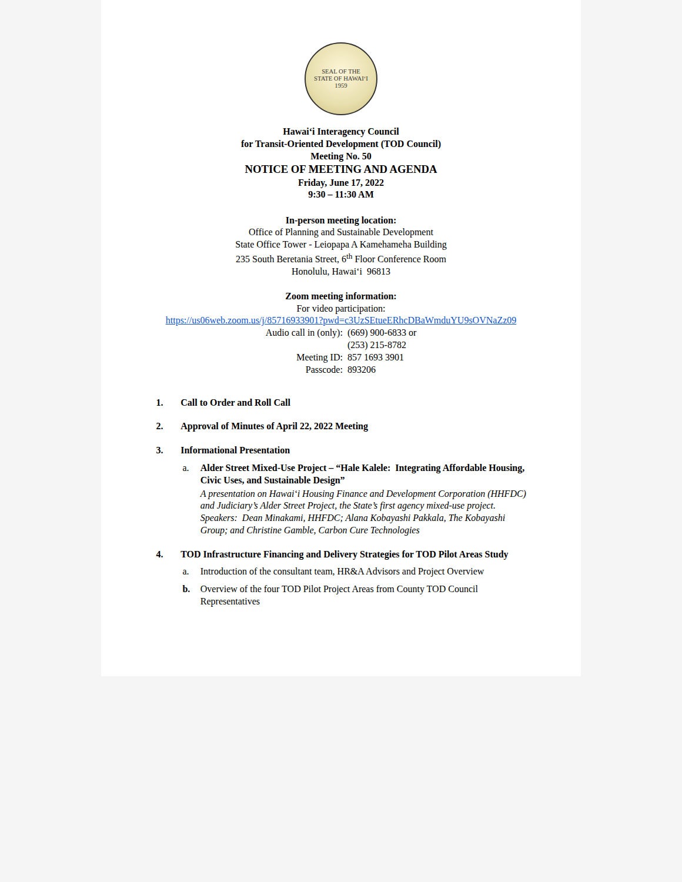SEAL OF THE
STATE OF HAWAIʻI
1959
Hawaiʻi Interagency Council for Transit-Oriented Development (TOD Council) Meeting No. 50 NOTICE OF MEETING AND AGENDA Friday, June 17, 2022 9:30 – 11:30 AM
In-person meeting location:
Office of Planning and Sustainable Development
State Office Tower - Leiopapa A Kamehameha Building
235 South Beretania Street, 6th Floor Conference Room
Honolulu, Hawaiʻi 96813
Zoom meeting information:
For video participation:
https://us06web.zoom.us/j/85716933901?pwd=c3UzSEtueERhcDBaWmduYU9sOVNaZz09
| Audio call in (only): | (669) 900-6833 or |
| | (253) 215-8782 |
| Meeting ID: | 857 1693 3901 |
| Passcode: | 893206 |
Call to Order and Roll Call
Approval of Minutes of April 22, 2022 Meeting
Informational Presentation
Alder Street Mixed-Use Project – “Hale Kalele: Integrating Affordable Housing, Civic Uses, and Sustainable Design” A presentation on Hawaiʻi Housing Finance and Development Corporation (HHFDC) and Judiciary’s Alder Street Project, the State’s first agency mixed-use project. Speakers: Dean Minakami, HHFDC; Alana Kobayashi Pakkala, The Kobayashi Group; and Christine Gamble, Carbon Cure Technologies
TOD Infrastructure Financing and Delivery Strategies for TOD Pilot Areas Study
Introduction of the consultant team, HR&A Advisors and Project Overview
Overview of the four TOD Pilot Project Areas from County TOD Council Representatives